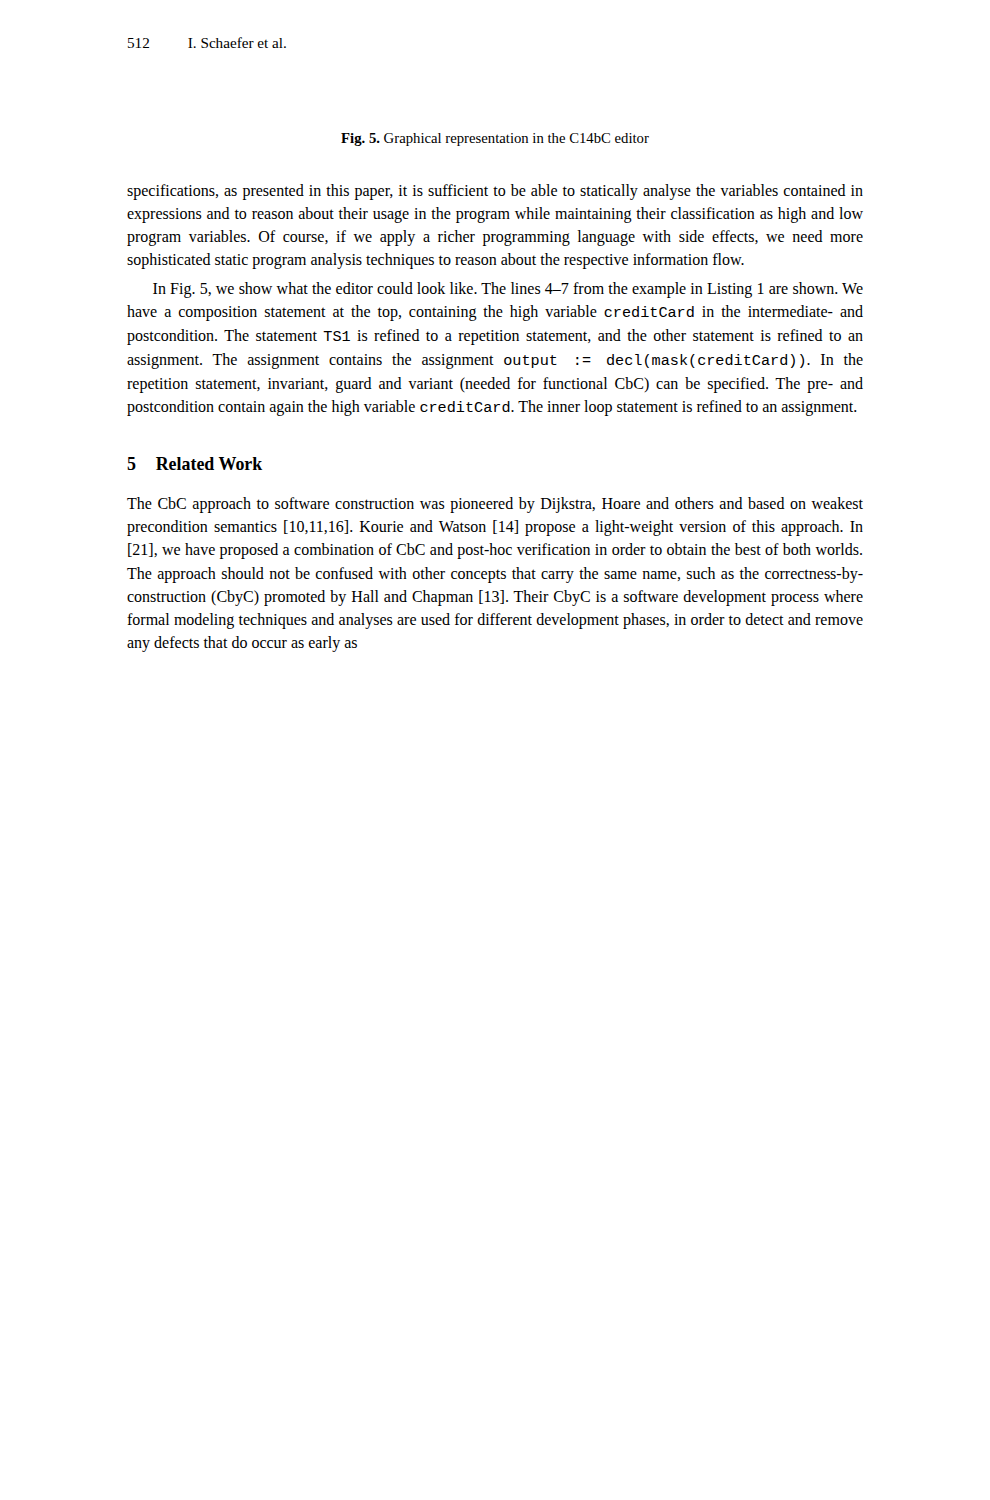512 I. Schaefer et al.
Fig. 5. Graphical representation in the C14bC editor
specifications, as presented in this paper, it is sufficient to be able to statically analyse the variables contained in expressions and to reason about their usage in the program while maintaining their classification as high and low program variables. Of course, if we apply a richer programming language with side effects, we need more sophisticated static program analysis techniques to reason about the respective information flow.
In Fig. 5, we show what the editor could look like. The lines 4–7 from the example in Listing 1 are shown. We have a composition statement at the top, containing the high variable creditCard in the intermediate- and postcondition. The statement TS1 is refined to a repetition statement, and the other statement is refined to an assignment. The assignment contains the assignment output := decl(mask(creditCard)). In the repetition statement, invariant, guard and variant (needed for functional CbC) can be specified. The pre- and postcondition contain again the high variable creditCard. The inner loop statement is refined to an assignment.
5 Related Work
The CbC approach to software construction was pioneered by Dijkstra, Hoare and others and based on weakest precondition semantics [10,11,16]. Kourie and Watson [14] propose a light-weight version of this approach. In [21], we have proposed a combination of CbC and post-hoc verification in order to obtain the best of both worlds. The approach should not be confused with other concepts that carry the same name, such as the correctness-by-construction (CbyC) promoted by Hall and Chapman [13]. Their CbyC is a software development process where formal modeling techniques and analyses are used for different development phases, in order to detect and remove any defects that do occur as early as